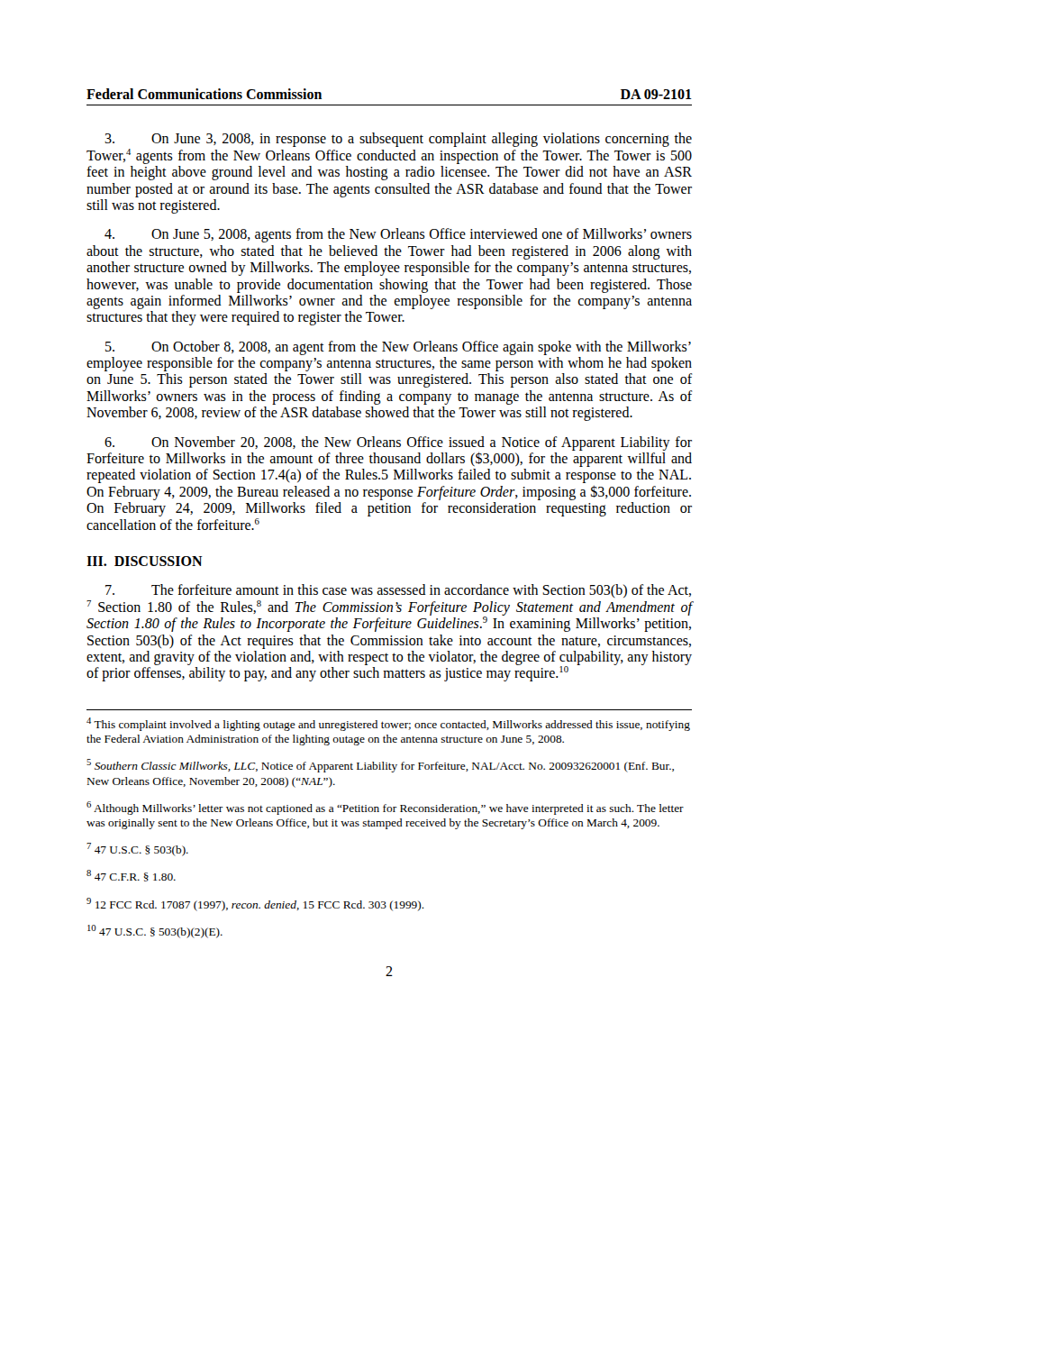Federal Communications Commission DA 09-2101
3. On June 3, 2008, in response to a subsequent complaint alleging violations concerning the Tower,4 agents from the New Orleans Office conducted an inspection of the Tower. The Tower is 500 feet in height above ground level and was hosting a radio licensee. The Tower did not have an ASR number posted at or around its base. The agents consulted the ASR database and found that the Tower still was not registered.
4. On June 5, 2008, agents from the New Orleans Office interviewed one of Millworks’ owners about the structure, who stated that he believed the Tower had been registered in 2006 along with another structure owned by Millworks. The employee responsible for the company’s antenna structures, however, was unable to provide documentation showing that the Tower had been registered. Those agents again informed Millworks’ owner and the employee responsible for the company’s antenna structures that they were required to register the Tower.
5. On October 8, 2008, an agent from the New Orleans Office again spoke with the Millworks’ employee responsible for the company’s antenna structures, the same person with whom he had spoken on June 5. This person stated the Tower still was unregistered. This person also stated that one of Millworks’ owners was in the process of finding a company to manage the antenna structure. As of November 6, 2008, review of the ASR database showed that the Tower was still not registered.
6. On November 20, 2008, the New Orleans Office issued a Notice of Apparent Liability for Forfeiture to Millworks in the amount of three thousand dollars ($3,000), for the apparent willful and repeated violation of Section 17.4(a) of the Rules.5 Millworks failed to submit a response to the NAL. On February 4, 2009, the Bureau released a no response Forfeiture Order, imposing a $3,000 forfeiture. On February 24, 2009, Millworks filed a petition for reconsideration requesting reduction or cancellation of the forfeiture.6
III. DISCUSSION
7. The forfeiture amount in this case was assessed in accordance with Section 503(b) of the Act, 7 Section 1.80 of the Rules,8 and The Commission’s Forfeiture Policy Statement and Amendment of Section 1.80 of the Rules to Incorporate the Forfeiture Guidelines.9 In examining Millworks’ petition, Section 503(b) of the Act requires that the Commission take into account the nature, circumstances, extent, and gravity of the violation and, with respect to the violator, the degree of culpability, any history of prior offenses, ability to pay, and any other such matters as justice may require.10
4 This complaint involved a lighting outage and unregistered tower; once contacted, Millworks addressed this issue, notifying the Federal Aviation Administration of the lighting outage on the antenna structure on June 5, 2008.
5 Southern Classic Millworks, LLC, Notice of Apparent Liability for Forfeiture, NAL/Acct. No. 200932620001 (Enf. Bur., New Orleans Office, November 20, 2008) (“NAL”).
6 Although Millworks’ letter was not captioned as a “Petition for Reconsideration,” we have interpreted it as such. The letter was originally sent to the New Orleans Office, but it was stamped received by the Secretary’s Office on March 4, 2009.
7 47 U.S.C. § 503(b).
8 47 C.F.R. § 1.80.
9 12 FCC Rcd. 17087 (1997), recon. denied, 15 FCC Rcd. 303 (1999).
10 47 U.S.C. § 503(b)(2)(E).
2